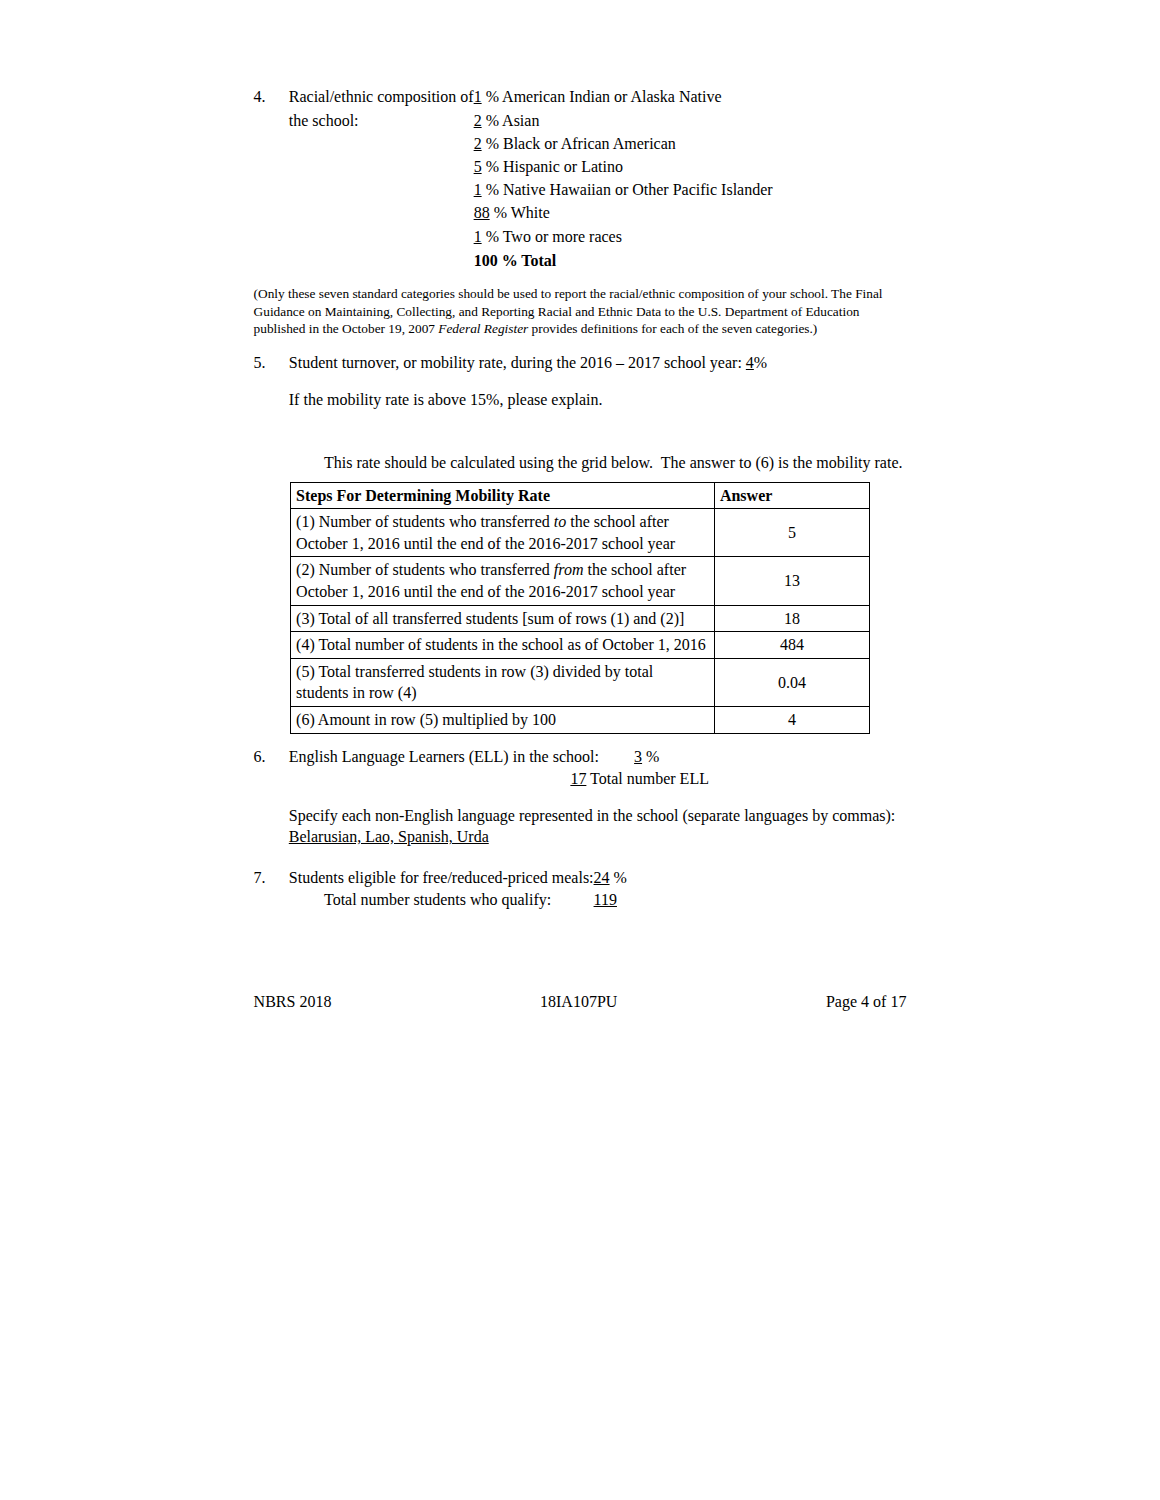4.
| Racial/ethnic composition of | 1 % American Indian or Alaska Native |
| the school: | 2 % Asian |
| | 2 % Black or African American |
| | 5 % Hispanic or Latino |
| | 1 % Native Hawaiian or Other Pacific Islander |
| | 88 % White |
| | 1 % Two or more races |
| | 100 % Total |
(Only these seven standard categories should be used to report the racial/ethnic composition of your school. The Final Guidance on Maintaining, Collecting, and Reporting Racial and Ethnic Data to the U.S. Department of Education published in the October 19, 2007 Federal Register provides definitions for each of the seven categories.)
5.
Student turnover, or mobility rate, during the 2016 – 2017 school year: 4%
If the mobility rate is above 15%, please explain.
This rate should be calculated using the grid below. The answer to (6) is the mobility rate.
| Steps For Determining Mobility Rate | Answer |
| --- | --- |
| (1) Number of students who transferred to the school after October 1, 2016 until the end of the 2016-2017 school year | 5 |
| (2) Number of students who transferred from the school after October 1, 2016 until the end of the 2016-2017 school year | 13 |
| (3) Total of all transferred students [sum of rows (1) and (2)] | 18 |
| (4) Total number of students in the school as of October 1, 2016 | 484 |
| (5) Total transferred students in row (3) divided by total students in row (4) | 0.04 |
| (6) Amount in row (5) multiplied by 100 | 4 |
6.
English Language Learners (ELL) in the school: 3 %
17 Total number ELL
Specify each non-English language represented in the school (separate languages by commas):
Belarusian, Lao, Spanish, Urda
7.
| Students eligible for free/reduced-priced meals: | 24 % |
| Total number students who qualify: | 119 |
NBRS 2018 18IA107PU Page 4 of 17